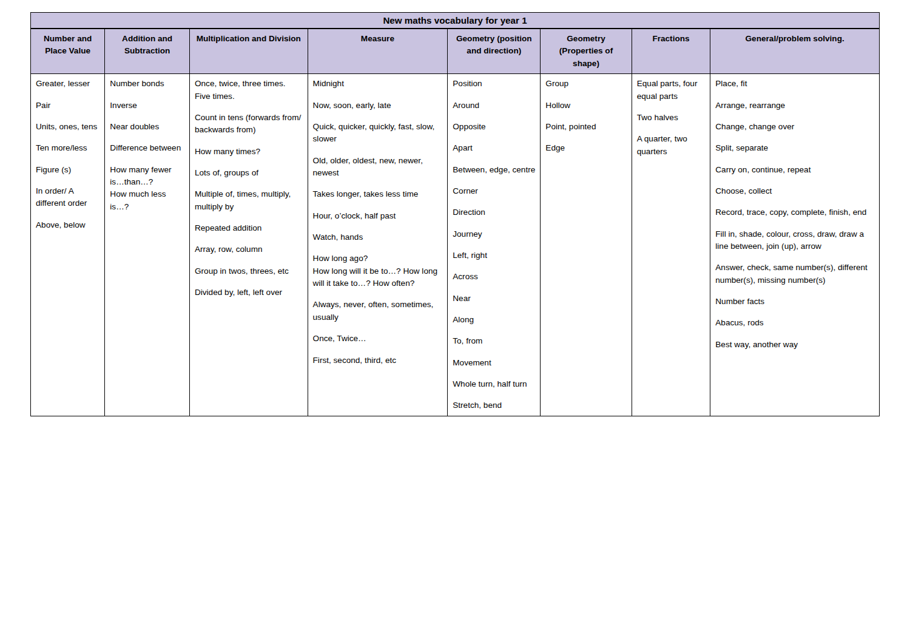New maths vocabulary for year 1
| Number and Place Value | Addition and Subtraction | Multiplication and Division | Measure | Geometry (position and direction) | Geometry (Properties of shape) | Fractions | General/problem solving. |
| --- | --- | --- | --- | --- | --- | --- | --- |
| Greater, lesser Pair Units, ones, tens Ten more/less Figure (s) In order/ A different order Above, below | Number bonds Inverse Near doubles Difference between How many fewer is…than…? How much less is…? | Once, twice, three times. Five times. Count in tens (forwards from/ backwards from) How many times? Lots of, groups of Multiple of, times, multiply, multiply by Repeated addition Array, row, column Group in twos, threes, etc Divided by, left, left over | Midnight Now, soon, early, late Quick, quicker, quickly, fast, slow, slower Old, older, oldest, new, newer, newest Takes longer, takes less time Hour, o’clock, half past Watch, hands How long ago? How long will it be to…? How long will it take to…? How often? Always, never, often, sometimes, usually Once, Twice… First, second, third, etc | Position Around Opposite Apart Between, edge, centre Corner Direction Journey Left, right Across Near Along To, from Movement Whole turn, half turn Stretch, bend | Group Hollow Point, pointed Edge | Equal parts, four equal parts Two halves A quarter, two quarters | Place, fit Arrange, rearrange Change, change over Split, separate Carry on, continue, repeat Choose, collect Record, trace, copy, complete, finish, end Fill in, shade, colour, cross, draw, draw a line between, join (up), arrow Answer, check, same number(s), different number(s), missing number(s) Number facts Abacus, rods Best way, another way |